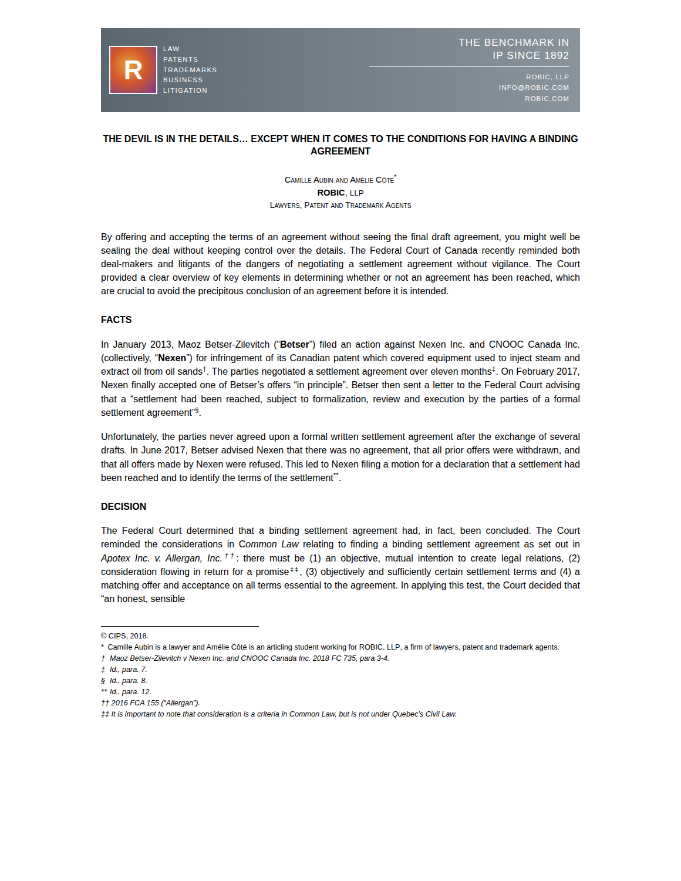R
Law
Patents
Trademarks
Business
Litigation
The Benchmark in
IP since 1892
ROBIC, LLP
INFO@ROBIC.COM
ROBIC.COM
The Devil is in the Details… Except When it Comes to the Conditions for Having a Binding Agreement
Camille Aubin and Amélie Côté*
ROBIC, LLP
Lawyers, Patent and Trademark Agents
By offering and accepting the terms of an agreement without seeing the final draft agreement, you might well be sealing the deal without keeping control over the details. The Federal Court of Canada recently reminded both deal-makers and litigants of the dangers of negotiating a settlement agreement without vigilance. The Court provided a clear overview of key elements in determining whether or not an agreement has been reached, which are crucial to avoid the precipitous conclusion of an agreement before it is intended.
Facts
In January 2013, Maoz Betser-Zilevitch (“Betser”) filed an action against Nexen Inc. and CNOOC Canada Inc. (collectively, “Nexen”) for infringement of its Canadian patent which covered equipment used to inject steam and extract oil from oil sands†. The parties negotiated a settlement agreement over eleven months‡. On February 2017, Nexen finally accepted one of Betser’s offers “in principle”. Betser then sent a letter to the Federal Court advising that a “settlement had been reached, subject to formalization, review and execution by the parties of a formal settlement agreement”§.
Unfortunately, the parties never agreed upon a formal written settlement agreement after the exchange of several drafts. In June 2017, Betser advised Nexen that there was no agreement, that all prior offers were withdrawn, and that all offers made by Nexen were refused. This led to Nexen filing a motion for a declaration that a settlement had been reached and to identify the terms of the settlement**.
Decision
The Federal Court determined that a binding settlement agreement had, in fact, been concluded. The Court reminded the considerations in Common Law relating to finding a binding settlement agreement as set out in Apotex Inc. v. Allergan, Inc.††: there must be (1) an objective, mutual intention to create legal relations, (2) consideration flowing in return for a promise‡‡, (3) objectively and sufficiently certain settlement terms and (4) a matching offer and acceptance on all terms essential to the agreement. In applying this test, the Court decided that “an honest, sensible
© CIPS, 2018.
*Camille Aubin is a lawyer and Amélie Côté is an articling student working for ROBIC, LLP, a firm of lawyers, patent and trademark agents.
† Maoz Betser-Zilevitch v Nexen Inc. and CNOOC Canada Inc. 2018 FC 735, para 3-4.
‡ Id., para. 7.
§ Id., para. 8.
** Id., para. 12.
†† 2016 FCA 155 (“Allergan”).
‡‡ It is important to note that consideration is a criteria in Common Law, but is not under Quebec’s Civil Law.